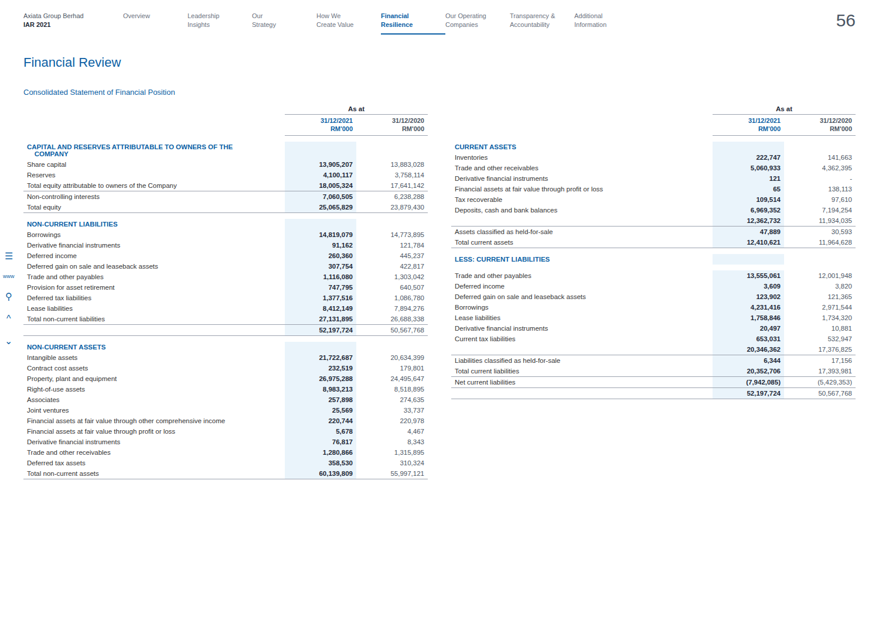Axiata Group Berhad
IAR 2021
Overview
Leadership
Insights
Our
Strategy
How We
Create Value
Financial
Resilience
Our Operating
Companies
Transparency &
Accountability
Additional
Information
56
Financial Review
Consolidated Statement of Financial Position
| | As at |
| --- | --- |
| | 31/12/2021 RM'000 | 31/12/2020 RM'000 |
| CAPITAL AND RESERVES ATTRIBUTABLE TO OWNERS OF THE COMPANY | | |
| Share capital | 13,905,207 | 13,883,028 |
| Reserves | 4,100,117 | 3,758,114 |
| Total equity attributable to owners of the Company | 18,005,324 | 17,641,142 |
| Non-controlling interests | 7,060,505 | 6,238,288 |
| Total equity | 25,065,829 | 23,879,430 |
| NON-CURRENT LIABILITIES | | |
| Borrowings | 14,819,079 | 14,773,895 |
| Derivative financial instruments | 91,162 | 121,784 |
| Deferred income | 260,360 | 445,237 |
| Deferred gain on sale and leaseback assets | 307,754 | 422,817 |
| Trade and other payables | 1,116,080 | 1,303,042 |
| Provision for asset retirement | 747,795 | 640,507 |
| Deferred tax liabilities | 1,377,516 | 1,086,780 |
| Lease liabilities | 8,412,149 | 7,894,276 |
| Total non-current liabilities | 27,131,895 | 26,688,338 |
| | 52,197,724 | 50,567,768 |
| NON-CURRENT ASSETS | | |
| Intangible assets | 21,722,687 | 20,634,399 |
| Contract cost assets | 232,519 | 179,801 |
| Property, plant and equipment | 26,975,288 | 24,495,647 |
| Right-of-use assets | 8,983,213 | 8,518,895 |
| Associates | 257,898 | 274,635 |
| Joint ventures | 25,569 | 33,737 |
| Financial assets at fair value through other comprehensive income | 220,744 | 220,978 |
| Financial assets at fair value through profit or loss | 5,678 | 4,467 |
| Derivative financial instruments | 76,817 | 8,343 |
| Trade and other receivables | 1,280,866 | 1,315,895 |
| Deferred tax assets | 358,530 | 310,324 |
| Total non-current assets | 60,139,809 | 55,997,121 |
| | As at |
| --- | --- |
| | 31/12/2021 RM'000 | 31/12/2020 RM'000 |
| CURRENT ASSETS | | |
| Inventories | 222,747 | 141,663 |
| Trade and other receivables | 5,060,933 | 4,362,395 |
| Derivative financial instruments | 121 | - |
| Financial assets at fair value through profit or loss | 65 | 138,113 |
| Tax recoverable | 109,514 | 97,610 |
| Deposits, cash and bank balances | 6,969,352 | 7,194,254 |
| | 12,362,732 | 11,934,035 |
| Assets classified as held-for-sale | 47,889 | 30,593 |
| Total current assets | 12,410,621 | 11,964,628 |
| LESS: CURRENT LIABILITIES | | |
| Trade and other payables | 13,555,061 | 12,001,948 |
| Deferred income | 3,609 | 3,820 |
| Deferred gain on sale and leaseback assets | 123,902 | 121,365 |
| Borrowings | 4,231,416 | 2,971,544 |
| Lease liabilities | 1,758,846 | 1,734,320 |
| Derivative financial instruments | 20,497 | 10,881 |
| Current tax liabilities | 653,031 | 532,947 |
| | 20,346,362 | 17,376,825 |
| Liabilities classified as held-for-sale | 6,344 | 17,156 |
| Total current liabilities | 20,352,706 | 17,393,981 |
| Net current liabilities | (7,942,085) | (5,429,353) |
| | 52,197,724 | 50,567,768 |
☰
www
⚲
^
⌄